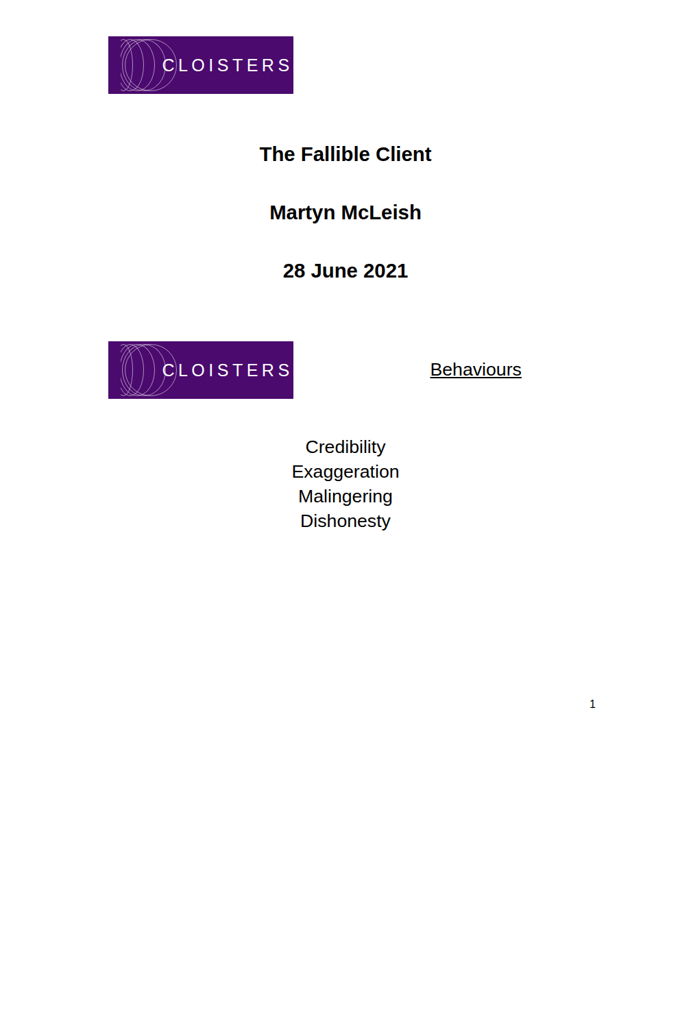CLOISTERS
The Fallible Client
Martyn McLeish
28 June 2021
CLOISTERS
Behaviours
Credibility
Exaggeration
Malingering
Dishonesty
1